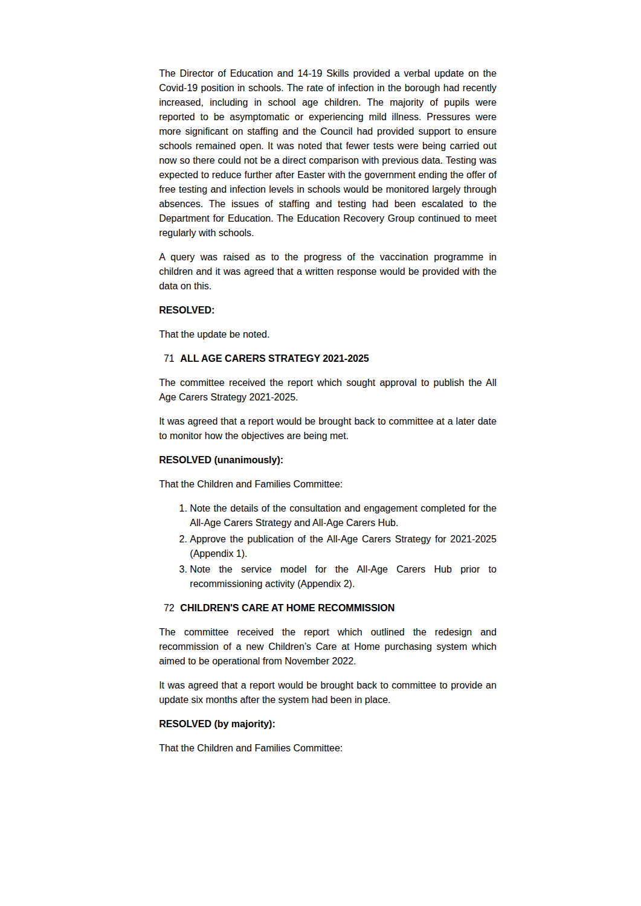The Director of Education and 14-19 Skills provided a verbal update on the Covid-19 position in schools. The rate of infection in the borough had recently increased, including in school age children. The majority of pupils were reported to be asymptomatic or experiencing mild illness. Pressures were more significant on staffing and the Council had provided support to ensure schools remained open. It was noted that fewer tests were being carried out now so there could not be a direct comparison with previous data. Testing was expected to reduce further after Easter with the government ending the offer of free testing and infection levels in schools would be monitored largely through absences. The issues of staffing and testing had been escalated to the Department for Education. The Education Recovery Group continued to meet regularly with schools.
A query was raised as to the progress of the vaccination programme in children and it was agreed that a written response would be provided with the data on this.
RESOLVED:
That the update be noted.
71 All Age Carers Strategy 2021-2025
The committee received the report which sought approval to publish the All Age Carers Strategy 2021-2025.
It was agreed that a report would be brought back to committee at a later date to monitor how the objectives are being met.
RESOLVED (unanimously):
That the Children and Families Committee:
Note the details of the consultation and engagement completed for the All-Age Carers Strategy and All-Age Carers Hub.
Approve the publication of the All-Age Carers Strategy for 2021-2025 (Appendix 1).
Note the service model for the All-Age Carers Hub prior to recommissioning activity (Appendix 2).
72 Children's Care at Home Recommission
The committee received the report which outlined the redesign and recommission of a new Children’s Care at Home purchasing system which aimed to be operational from November 2022.
It was agreed that a report would be brought back to committee to provide an update six months after the system had been in place.
RESOLVED (by majority):
That the Children and Families Committee: